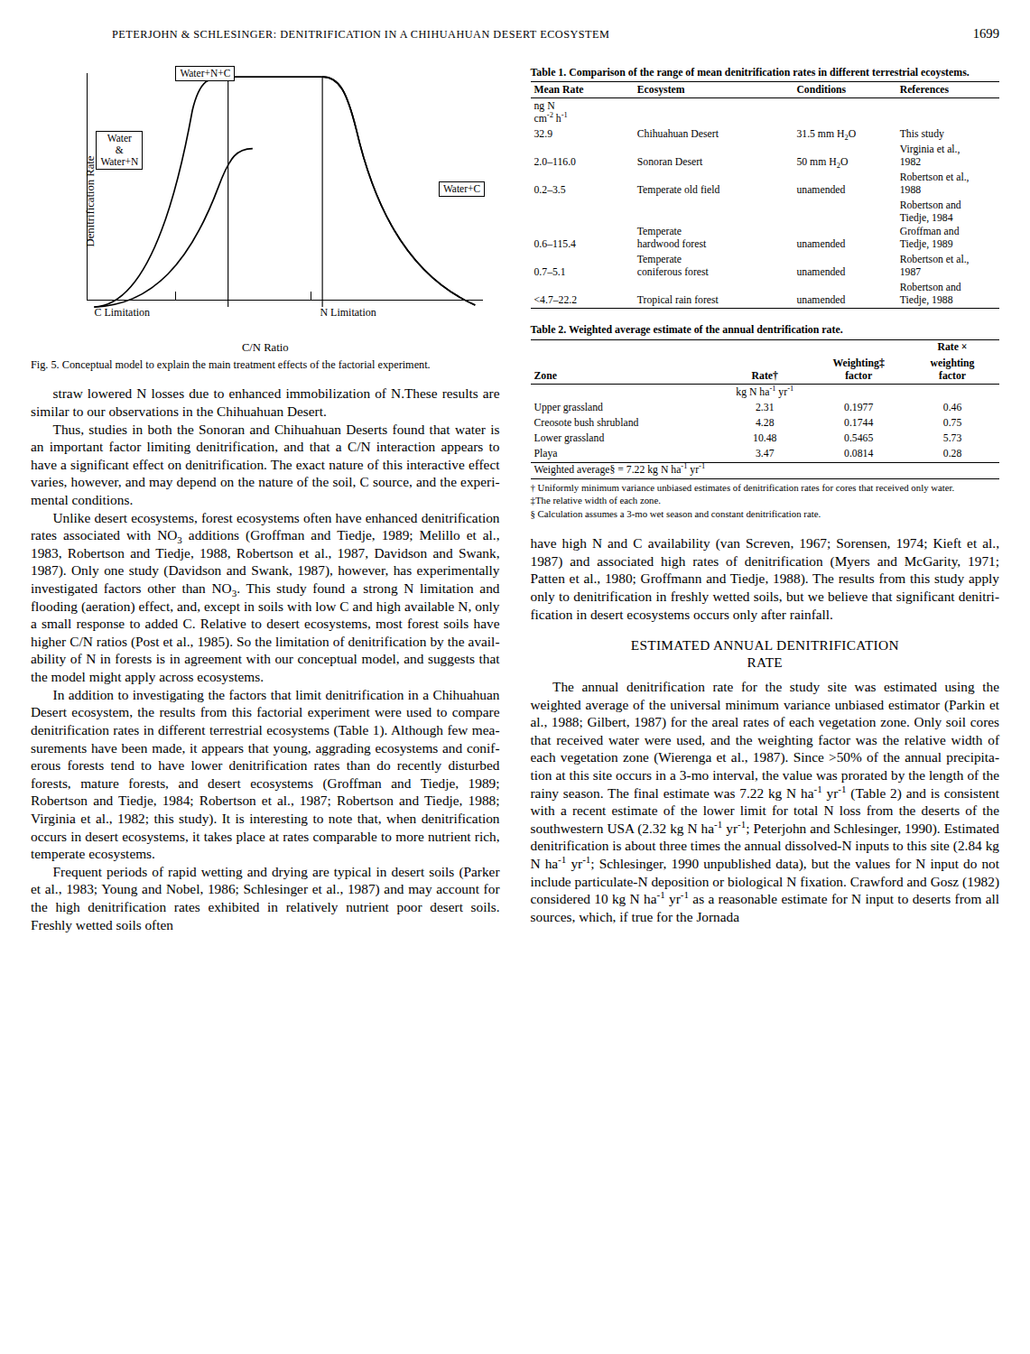Peterjohn & Schlesinger: Denitrification in a Chihuahuan Desert Ecosystem 1699
Denitrification Rate
Water+N+C
Water
&
Water+N
Water+C
C Limitation
N Limitation
C/N Ratio
Fig. 5. Conceptual model to explain the main treatment effects of the factorial experiment.
straw lowered N losses due to enhanced immobilization of N.These results are similar to our observations in the Chihuahuan Desert.
Thus, studies in both the Sonoran and Chihuahuan Deserts found that water is an important factor limiting denitrification, and that a C/N interaction appears to have a significant effect on denitrification. The exact nature of this interactive effect varies, however, and may depend on the nature of the soil, C source, and the experimental conditions.
Unlike desert ecosystems, forest ecosystems often have enhanced denitrification rates associated with NO3 additions (Groffman and Tiedje, 1989; Melillo et al., 1983, Robertson and Tiedje, 1988, Robertson et al., 1987, Davidson and Swank, 1987). Only one study (Davidson and Swank, 1987), however, has experimentally investigated factors other than NO3. This study found a strong N limitation and flooding (aeration) effect, and, except in soils with low C and high available N, only a small response to added C. Relative to desert ecosystems, most forest soils have higher C/N ratios (Post et al., 1985). So the limitation of denitrification by the availability of N in forests is in agreement with our conceptual model, and suggests that the model might apply across ecosystems.
In addition to investigating the factors that limit denitrification in a Chihuahuan Desert ecosystem, the results from this factorial experiment were used to compare denitrification rates in different terrestrial ecosystems (Table 1). Although few measurements have been made, it appears that young, aggrading ecosystems and coniferous forests tend to have lower denitrification rates than do recently disturbed forests, mature forests, and desert ecosystems (Groffman and Tiedje, 1989; Robertson and Tiedje, 1984; Robertson et al., 1987; Robertson and Tiedje, 1988; Virginia et al., 1982; this study). It is interesting to note that, when denitrification occurs in desert ecosystems, it takes place at rates comparable to more nutrient rich, temperate ecosystems.
Frequent periods of rapid wetting and drying are typical in desert soils (Parker et al., 1983; Young and Nobel, 1986; Schlesinger et al., 1987) and may account for the high denitrification rates exhibited in relatively nutrient poor desert soils. Freshly wetted soils often
Table 1. Comparison of the range of mean denitrification rates in different terrestrial ecoystems.
| Mean Rate | Ecosystem | Conditions | References |
| --- | --- | --- | --- |
| ng N cm -2 h -1 | | | |
| 32.9 | Chihuahuan Desert | 31.5 mm H 2 O | This study |
| 2.0–116.0 | Sonoran Desert | 50 mm H 2 O | Virginia et al., 1982 |
| 0.2–3.5 | Temperate old field | unamended | Robertson et al., 1988 |
| 0.6–115.4 | Temperate hardwood forest | unamended | Robertson and Tiedje, 1984 Groffman and Tiedje, 1989 |
| 0.7–5.1 | Temperate coniferous forest | unamended | Robertson et al., 1987 |
| <4.7–22.2 | Tropical rain forest | unamended | Robertson and Tiedje, 1988 |
Table 2. Weighted average estimate of the annual dentrification rate.
| | | | Rate × |
| --- | --- | --- | --- |
| Zone | Rate† | Weighting‡ factor | weighting factor |
| | kg N ha -1 yr -1 | | |
| Upper grassland | 2.31 | 0.1977 | 0.46 |
| Creosote bush shrubland | 4.28 | 0.1744 | 0.75 |
| Lower grassland | 10.48 | 0.5465 | 5.73 |
| Playa | 3.47 | 0.0814 | 0.28 |
| Weighted average§ = 7.22 kg N ha -1 yr -1 |
† Uniformly minimum variance unbiased estimates of denitrification rates for cores that received only water.
‡The relative width of each zone.
§ Calculation assumes a 3-mo wet season and constant denitrification rate.
have high N and C availability (van Screven, 1967; Sorensen, 1974; Kieft et al., 1987) and associated high rates of denitrification (Myers and McGarity, 1971; Patten et al., 1980; Groffmann and Tiedje, 1988). The results from this study apply only to denitrification in freshly wetted soils, but we believe that significant denitrification in desert ecosystems occurs only after rainfall.
Estimated Annual Denitrification
Rate
The annual denitrification rate for the study site was estimated using the weighted average of the universal minimum variance unbiased estimator (Parkin et al., 1988; Gilbert, 1987) for the areal rates of each vegetation zone. Only soil cores that received water were used, and the weighting factor was the relative width of each vegetation zone (Wierenga et al., 1987). Since >50% of the annual precipitation at this site occurs in a 3-mo interval, the value was prorated by the length of the rainy season. The final estimate was 7.22 kg N ha-1 yr-1 (Table 2) and is consistent with a recent estimate of the lower limit for total N loss from the deserts of the southwestern USA (2.32 kg N ha-1 yr-1; Peterjohn and Schlesinger, 1990). Estimated denitrification is about three times the annual dissolved-N inputs to this site (2.84 kg N ha-1 yr-1; Schlesinger, 1990 unpublished data), but the values for N input do not include particulate-N deposition or biological N fixation. Crawford and Gosz (1982) considered 10 kg N ha-1 yr-1 as a reasonable estimate for N input to deserts from all sources, which, if true for the Jornada